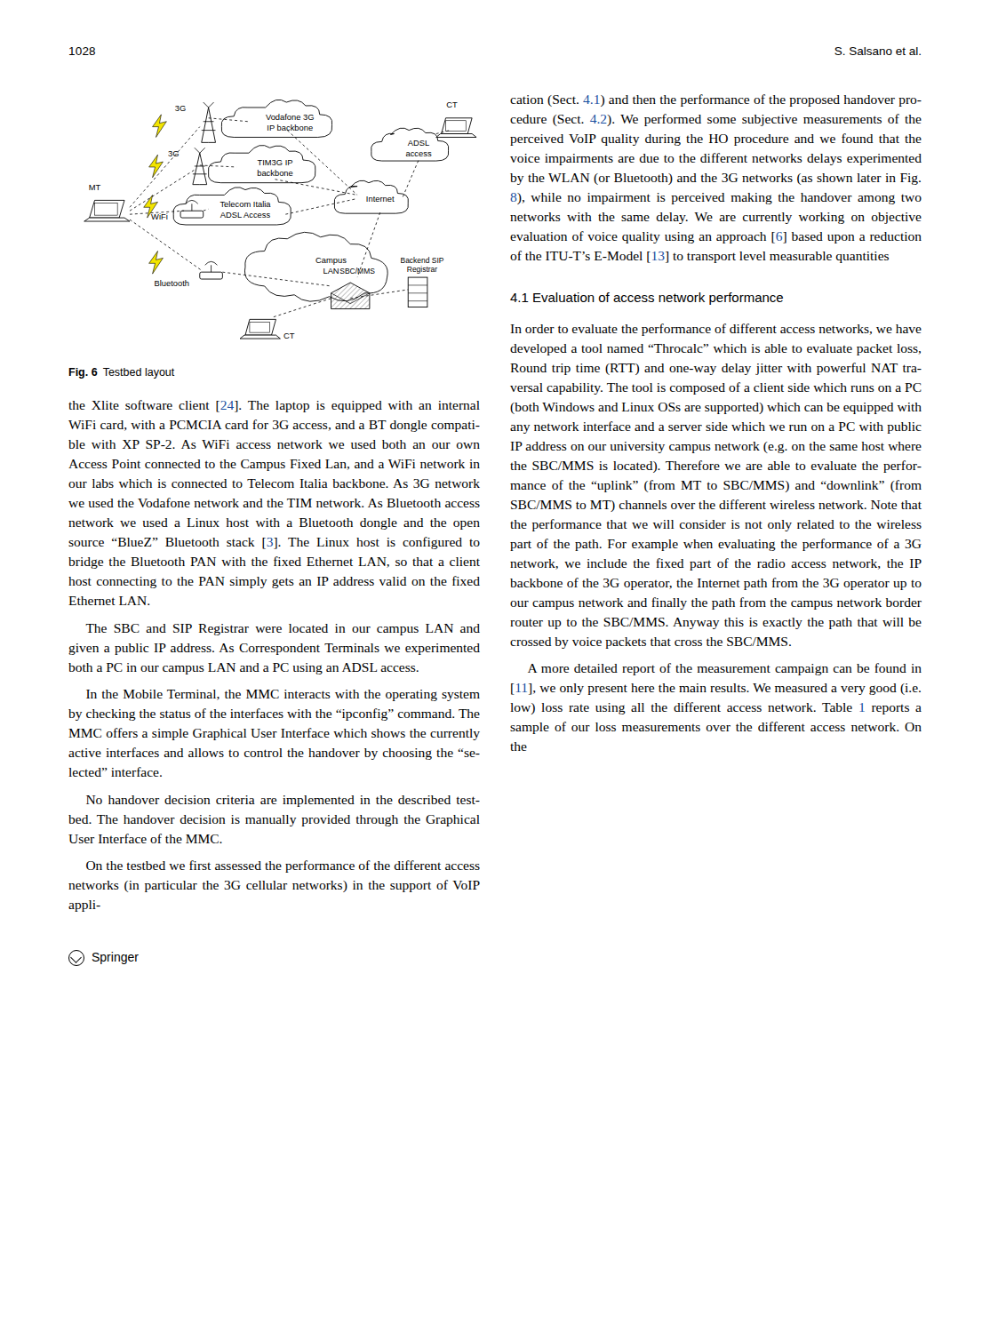1028
S. Salsano et al.
Vodafone 3G IP backbone TIM3G IP backbone Telecom Italia ADSL Access ADSL access Internet Campus LAN Backend SIP Registrar SBC/MMS MT CT CT 3G 3G WiFi Bluetooth
Fig. 6 Testbed layout
the Xlite software client [24]. The laptop is equipped with an internal WiFi card, with a PCMCIA card for 3G access, and a BT dongle compatible with XP SP-2. As WiFi access network we used both an our own Access Point connected to the Campus Fixed Lan, and a WiFi network in our labs which is connected to Telecom Italia backbone. As 3G network we used the Vodafone network and the TIM network. As Bluetooth access network we used a Linux host with a Bluetooth dongle and the open source “BlueZ” Bluetooth stack [3]. The Linux host is configured to bridge the Bluetooth PAN with the fixed Ethernet LAN, so that a client host connecting to the PAN simply gets an IP address valid on the fixed Ethernet LAN.
The SBC and SIP Registrar were located in our campus LAN and given a public IP address. As Correspondent Terminals we experimented both a PC in our campus LAN and a PC using an ADSL access.
In the Mobile Terminal, the MMC interacts with the operating system by checking the status of the interfaces with the “ipconfig” command. The MMC offers a simple Graphical User Interface which shows the currently active interfaces and allows to control the handover by choosing the “selected” interface.
No handover decision criteria are implemented in the described testbed. The handover decision is manually provided through the Graphical User Interface of the MMC.
On the testbed we first assessed the performance of the different access networks (in particular the 3G cellular networks) in the support of VoIP appli-
cation (Sect. 4.1) and then the performance of the proposed handover procedure (Sect. 4.2). We performed some subjective measurements of the perceived VoIP quality during the HO procedure and we found that the voice impairments are due to the different networks delays experimented by the WLAN (or Bluetooth) and the 3G networks (as shown later in Fig. 8), while no impairment is perceived making the handover among two networks with the same delay. We are currently working on objective evaluation of voice quality using an approach [6] based upon a reduction of the ITU-T’s E-Model [13] to transport level measurable quantities
4.1 Evaluation of access network performance
In order to evaluate the performance of different access networks, we have developed a tool named “Throcalc” which is able to evaluate packet loss, Round trip time (RTT) and one-way delay jitter with powerful NAT traversal capability. The tool is composed of a client side which runs on a PC (both Windows and Linux OSs are supported) which can be equipped with any network interface and a server side which we run on a PC with public IP address on our university campus network (e.g. on the same host where the SBC/MMS is located). Therefore we are able to evaluate the performance of the “uplink” (from MT to SBC/MMS) and “downlink” (from SBC/MMS to MT) channels over the different wireless network. Note that the performance that we will consider is not only related to the wireless part of the path. For example when evaluating the performance of a 3G network, we include the fixed part of the radio access network, the IP backbone of the 3G operator, the Internet path from the 3G operator up to our campus network and finally the path from the campus network border router up to the SBC/MMS. Anyway this is exactly the path that will be crossed by voice packets that cross the SBC/MMS.
A more detailed report of the measurement campaign can be found in [11], we only present here the main results. We measured a very good (i.e. low) loss rate using all the different access network. Table 1 reports a sample of our loss measurements over the different access network. On the
Springer